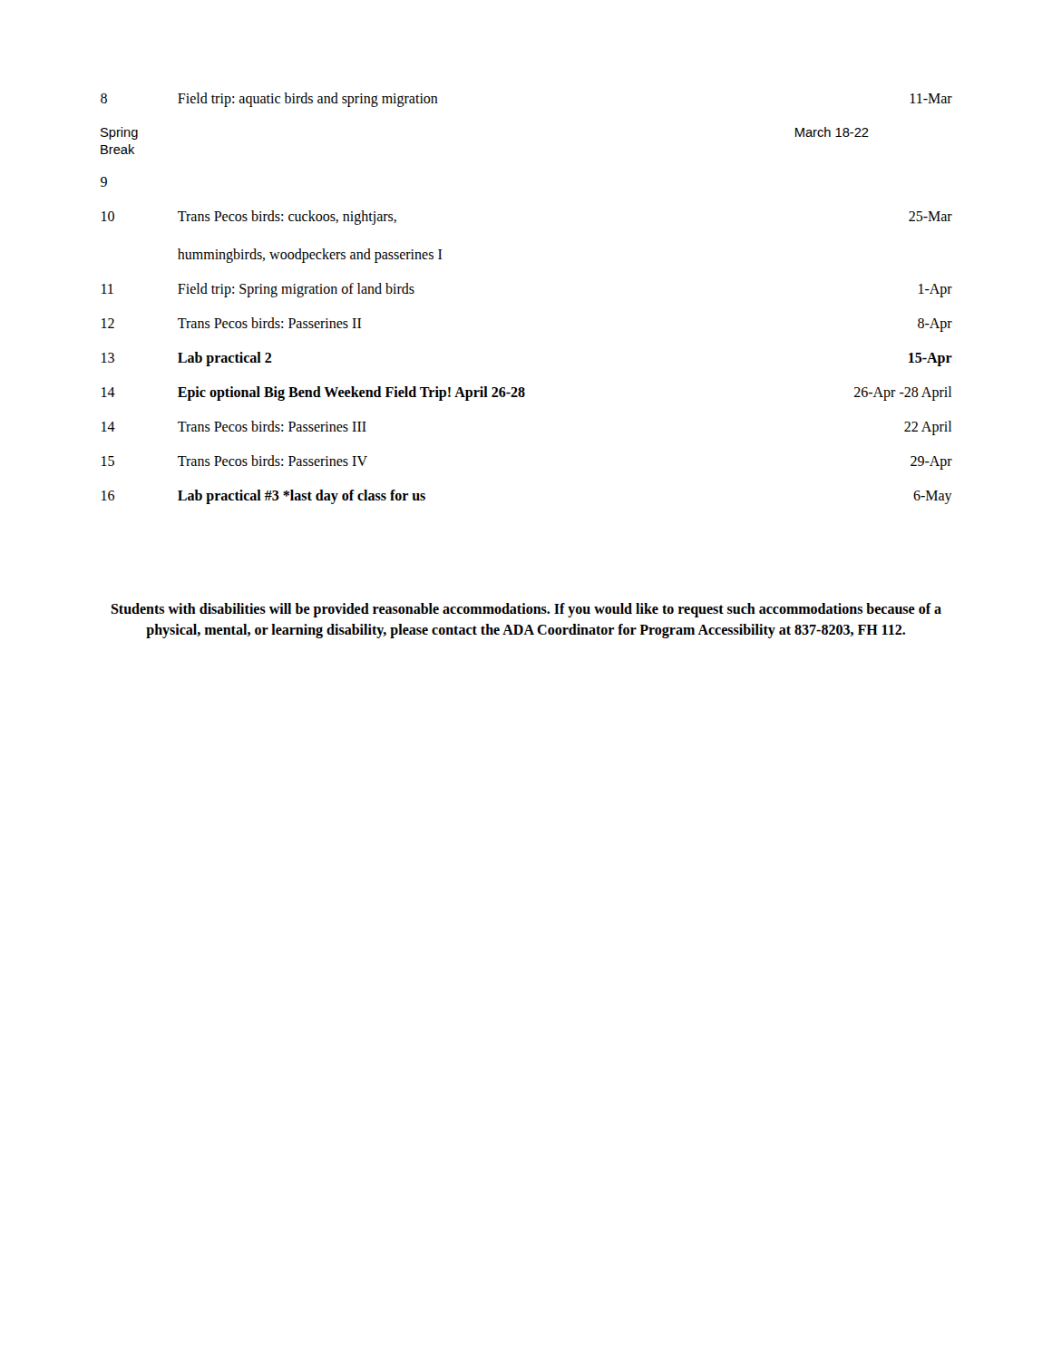| 8 | Field trip: aquatic birds and spring migration | 11-Mar |
| Spring Break | | March 18-22 |
| 9 | | |
| 10 | Trans Pecos birds: cuckoos, nightjars, hummingbirds, woodpeckers and passerines I | 25-Mar |
| 11 | Field trip: Spring migration of land birds | 1-Apr |
| 12 | Trans Pecos birds: Passerines II | 8-Apr |
| 13 | Lab practical 2 | 15-Apr |
| 14 | Epic optional Big Bend Weekend Field Trip! April 26-28 | 26-Apr -28 April |
| 14 | Trans Pecos birds: Passerines III | 22 April |
| 15 | Trans Pecos birds: Passerines IV | 29-Apr |
| 16 | Lab practical #3 *last day of class for us | 6-May |
Students with disabilities will be provided reasonable accommodations. If you would like to request such accommodations because of a physical, mental, or learning disability, please contact the ADA Coordinator for Program Accessibility at 837-8203, FH 112.